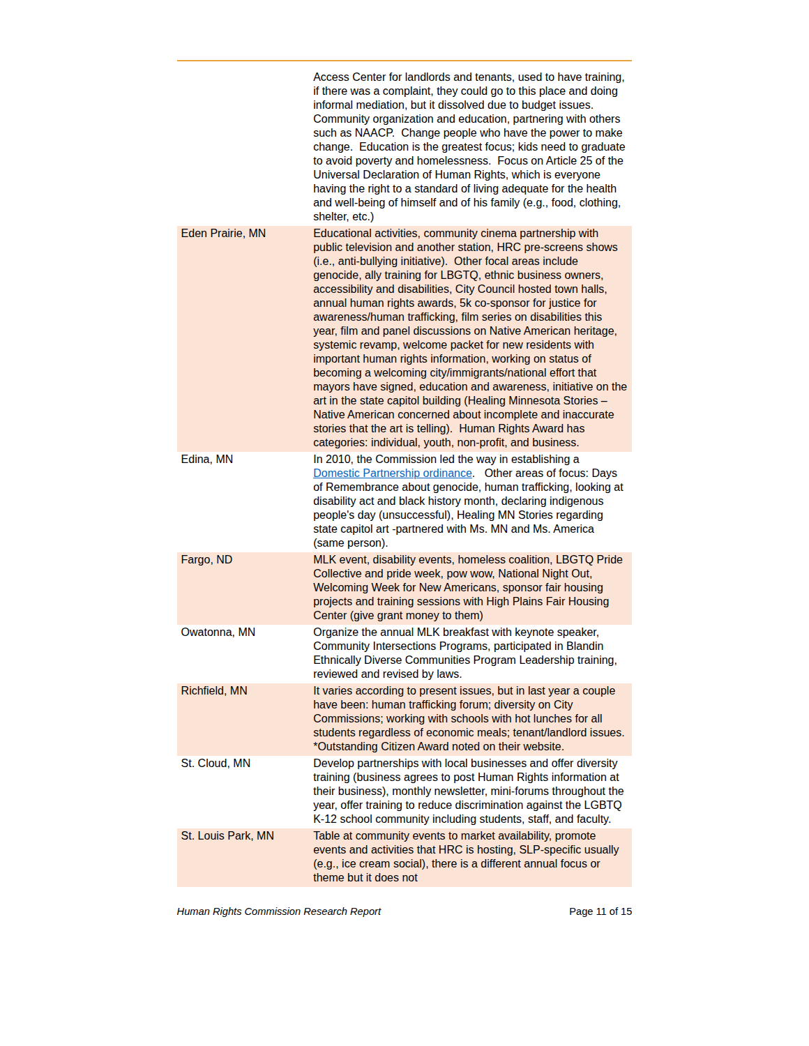| | Access Center for landlords and tenants, used to have training, if there was a complaint, they could go to this place and doing informal mediation, but it dissolved due to budget issues. Community organization and education, partnering with others such as NAACP. Change people who have the power to make change. Education is the greatest focus; kids need to graduate to avoid poverty and homelessness. Focus on Article 25 of the Universal Declaration of Human Rights, which is everyone having the right to a standard of living adequate for the health and well-being of himself and of his family (e.g., food, clothing, shelter, etc.) |
| Eden Prairie, MN | Educational activities, community cinema partnership with public television and another station, HRC pre-screens shows (i.e., anti-bullying initiative). Other focal areas include genocide, ally training for LBGTQ, ethnic business owners, accessibility and disabilities, City Council hosted town halls, annual human rights awards, 5k co-sponsor for justice for awareness/human trafficking, film series on disabilities this year, film and panel discussions on Native American heritage, systemic revamp, welcome packet for new residents with important human rights information, working on status of becoming a welcoming city/immigrants/national effort that mayors have signed, education and awareness, initiative on the art in the state capitol building (Healing Minnesota Stories –Native American concerned about incomplete and inaccurate stories that the art is telling). Human Rights Award has categories: individual, youth, non-profit, and business. |
| Edina, MN | In 2010, the Commission led the way in establishing a Domestic Partnership ordinance . Other areas of focus: Days of Remembrance about genocide, human trafficking, looking at disability act and black history month, declaring indigenous people's day (unsuccessful), Healing MN Stories regarding state capitol art -partnered with Ms. MN and Ms. America (same person). |
| Fargo, ND | MLK event, disability events, homeless coalition, LBGTQ Pride Collective and pride week, pow wow, National Night Out, Welcoming Week for New Americans, sponsor fair housing projects and training sessions with High Plains Fair Housing Center (give grant money to them) |
| Owatonna, MN | Organize the annual MLK breakfast with keynote speaker, Community Intersections Programs, participated in Blandin Ethnically Diverse Communities Program Leadership training, reviewed and revised by laws. |
| Richfield, MN | It varies according to present issues, but in last year a couple have been: human trafficking forum; diversity on City Commissions; working with schools with hot lunches for all students regardless of economic meals; tenant/landlord issues. *Outstanding Citizen Award noted on their website. |
| St. Cloud, MN | Develop partnerships with local businesses and offer diversity training (business agrees to post Human Rights information at their business), monthly newsletter, mini-forums throughout the year, offer training to reduce discrimination against the LGBTQ K-12 school community including students, staff, and faculty. |
| St. Louis Park, MN | Table at community events to market availability, promote events and activities that HRC is hosting, SLP-specific usually (e.g., ice cream social), there is a different annual focus or theme but it does not |
Human Rights Commission Research Report
Page 11 of 15